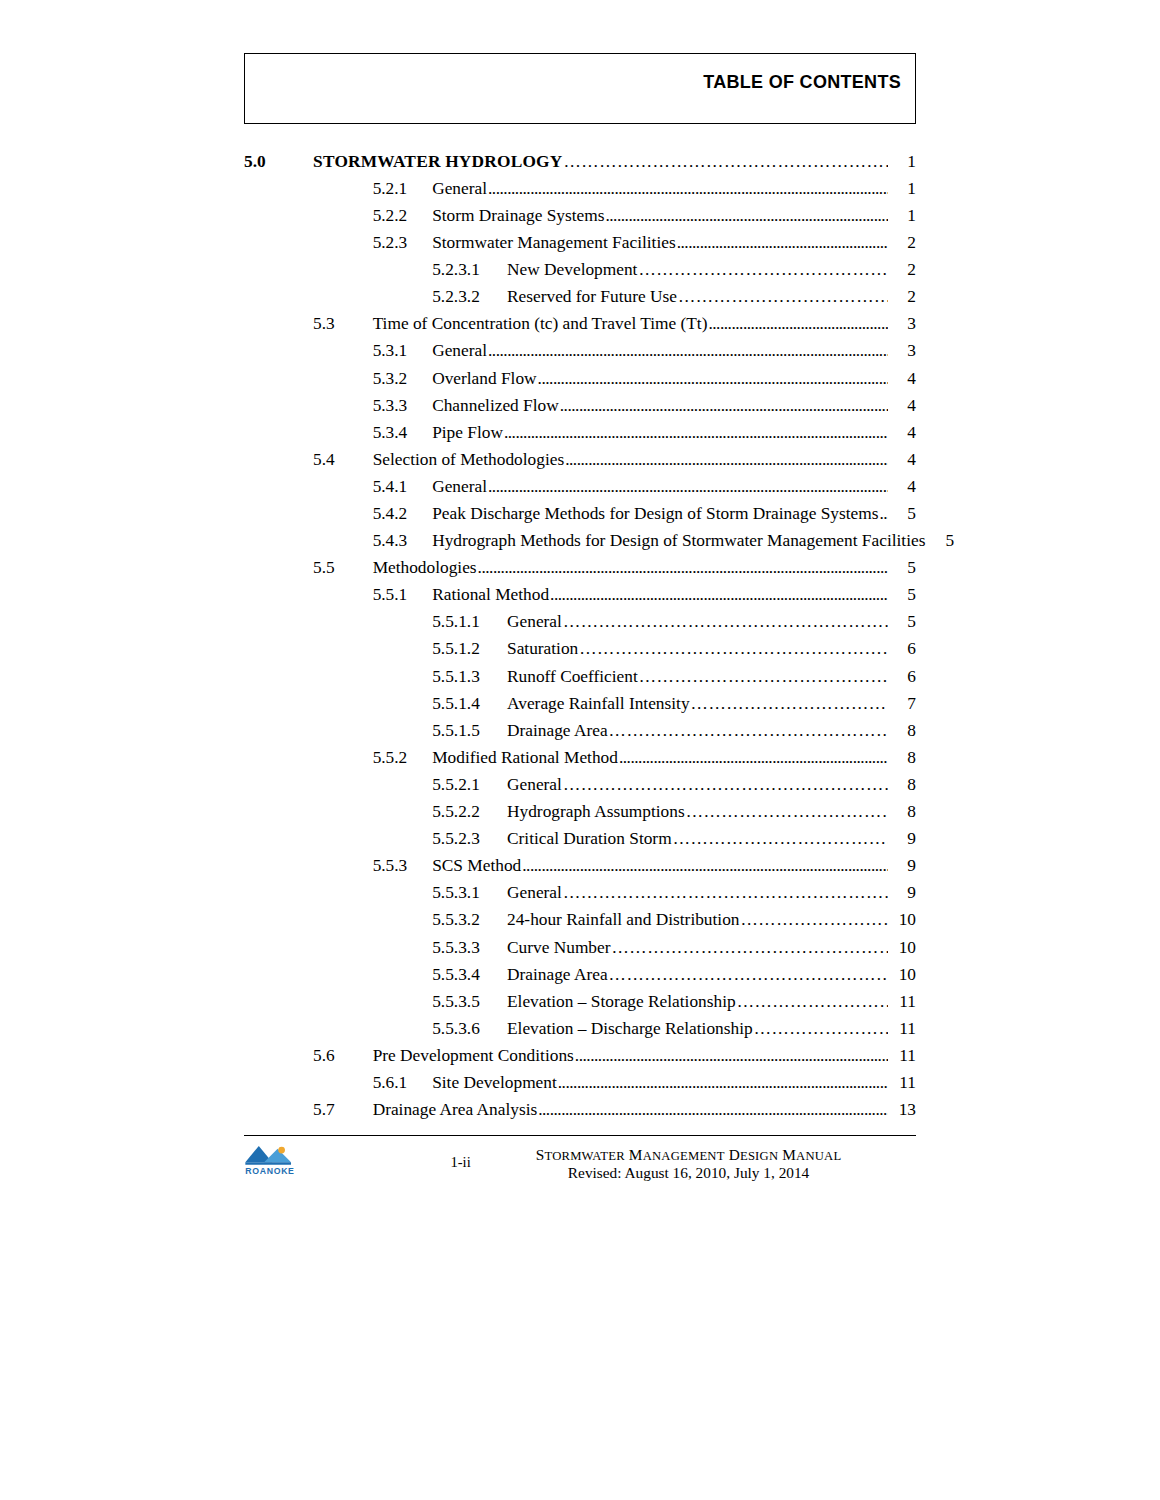TABLE OF CONTENTS
5.0 STORMWATER HYDROLOGY ………………………………………………………… 1
5.2.1 General ......................................................................................................... 1
5.2.2 Storm Drainage Systems ............................................................................... 1
5.2.3 Stormwater Management Facilities ............................................................. 2
5.2.3.1 New Development …………………………………………….. 2
5.2.3.2 Reserved for Future Use ………………………………………… 2
5.3 Time of Concentration (tc) and Travel Time (Tt) ..................................................... 3
5.3.1 General ......................................................................................................... 3
5.3.2 Overland Flow ............................................................................................. 4
5.3.3 Channelized Flow ......................................................................................... 4
5.3.4 Pipe Flow ..................................................................................................... 4
5.4 Selection of Methodologies ......................................................................................... 4
5.4.1 General ......................................................................................................... 4
5.4.2 Peak Discharge Methods for Design of Storm Drainage Systems .............. 5
5.4.3 Hydrograph Methods for Design of Stormwater Management Facilities .... 5
5.5 Methodologies ............................................................................................................. 5
5.5.1 Rational Method ........................................................................................... 5
5.5.1.1 General …………………………………………………………… 5
5.5.1.2 Saturation ………………………………………………………… 6
5.5.1.3 Runoff Coefficient ………………………………………………. 6
5.5.1.4 Average Rainfall Intensity ………………………………………….. 7
5.5.1.5 Drainage Area ………………………………………………………… 8
5.5.2 Modified Rational Method ......................................................................................... 8
5.5.2.1 General …………………………………………………………… 8
5.5.2.2 Hydrograph Assumptions …………………………………………... 8
5.5.2.3 Critical Duration Storm …………………………………………... 9
5.5.3 SCS Method ......................................................................................................... 9
5.5.3.1 General …………………………………………………………… 9
5.5.3.2 24-hour Rainfall and Distribution ………………………………... 10
5.5.3.3 Curve Number …………………………………………………… 10
5.5.3.4 Drainage Area …………………………………………………… 10
5.5.3.5 Elevation – Storage Relationship ……………………………… 11
5.5.3.6 Elevation – Discharge Relationship …………………………… 11
5.6 Pre Development Conditions ..................................................................................... 11
5.6.1 Site Development ......................................................................................... 11
5.7 Drainage Area Analysis ............................................................................................. 13
ROANOKE
1-ii
STORMWATER MANAGEMENT DESIGN MANUAL
Revised: August 16, 2010, July 1, 2014